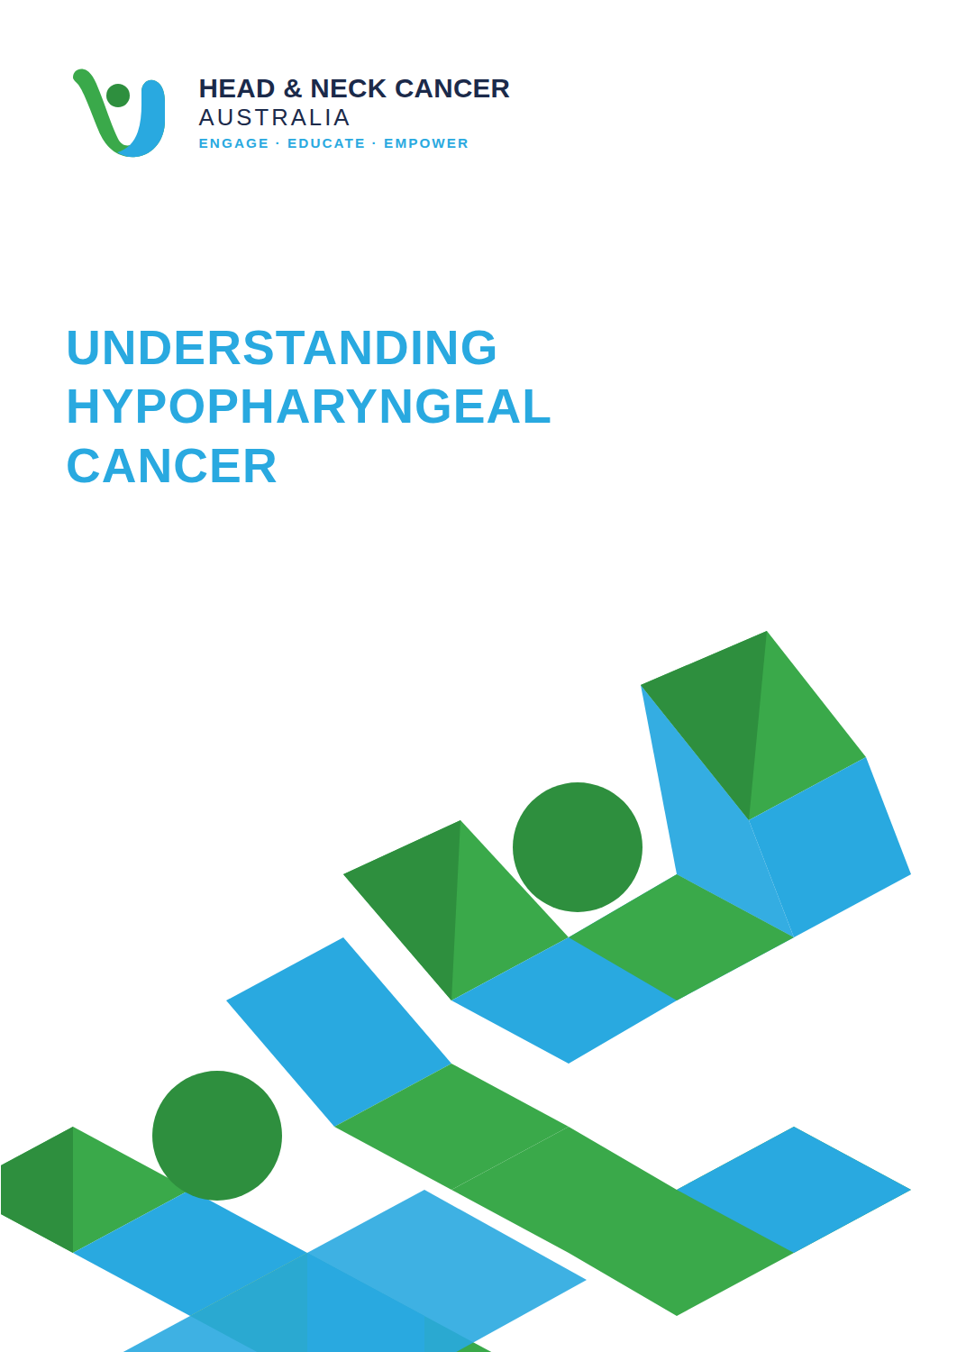HEAD & NECK CANCER
AUSTRALIA
ENGAGE · EDUCATE · EMPOWER
Understanding
Hypopharyngeal
Cancer